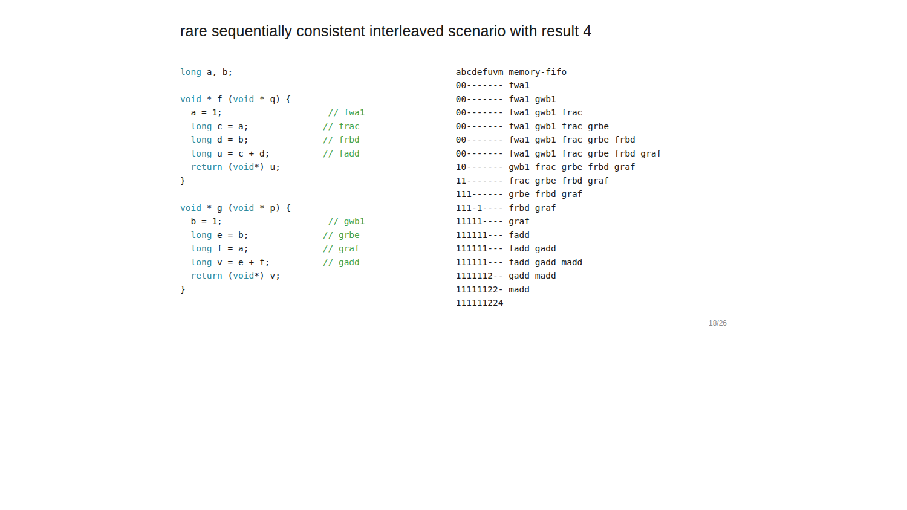rare sequentially consistent interleaved scenario with result 4
long a, b;

void * f (void * q) {
  a = 1;                    // fwa1
  long c = a;              // frac
  long d = b;              // frbd
  long u = c + d;          // fadd
  return (void*) u;
}

void * g (void * p) {
  b = 1;                    // gwb1
  long e = b;              // grbe
  long f = a;              // graf
  long v = e + f;          // gadd
  return (void*) v;
}
abcdefuvm memory-fifo
00------- fwa1
00------- fwa1 gwb1
00------- fwa1 gwb1 frac
00------- fwa1 gwb1 frac grbe
00------- fwa1 gwb1 frac grbe frbd
00------- fwa1 gwb1 frac grbe frbd graf
10------- gwb1 frac grbe frbd graf
11------- frac grbe frbd graf
111------ grbe frbd graf
111-1---- frbd graf
11111---- graf
111111--- fadd
111111--- fadd gadd
111111--- fadd gadd madd
1111112-- gadd madd
11111122- madd
111111224
18/26